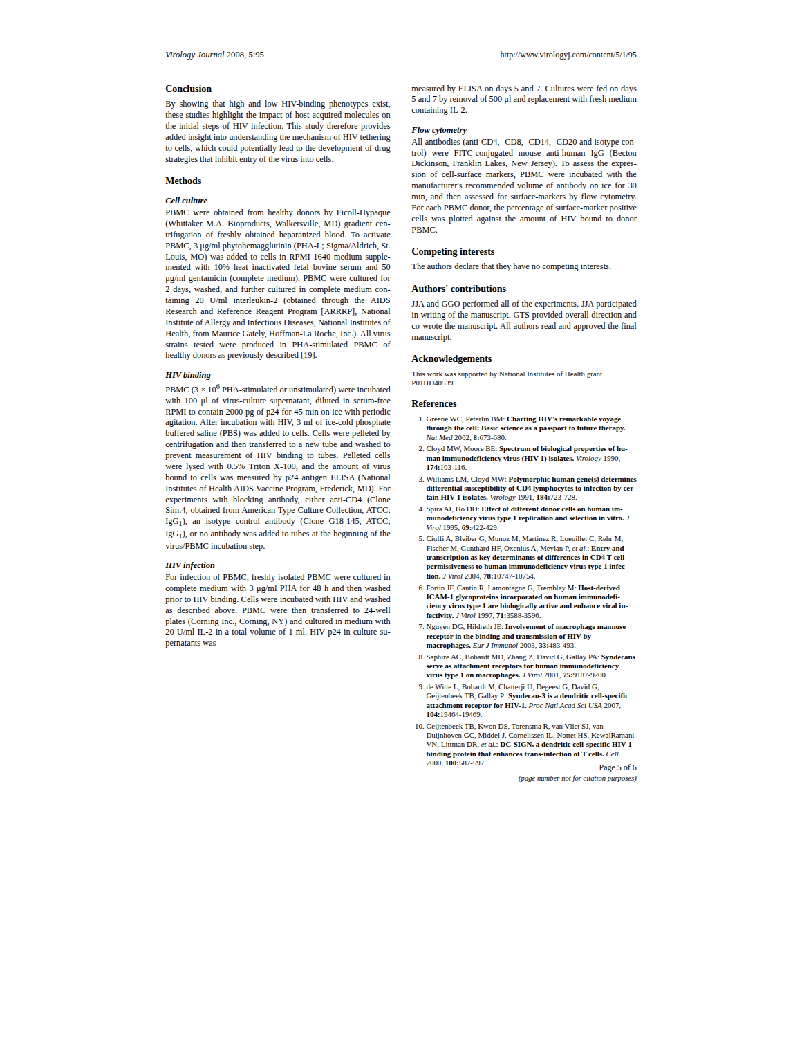Virology Journal 2008, 5:95
http://www.virologyj.com/content/5/1/95
Conclusion
By showing that high and low HIV-binding phenotypes exist, these studies highlight the impact of host-acquired molecules on the initial steps of HIV infection. This study therefore provides added insight into understanding the mechanism of HIV tethering to cells, which could potentially lead to the development of drug strategies that inhibit entry of the virus into cells.
Methods
Cell culture
PBMC were obtained from healthy donors by Ficoll-Hypaque (Whittaker M.A. Bioproducts, Walkersville, MD) gradient centrifugation of freshly obtained heparanized blood. To activate PBMC, 3 μg/ml phytohemagglutinin (PHA-L; Sigma/Aldrich, St. Louis, MO) was added to cells in RPMI 1640 medium supplemented with 10% heat inactivated fetal bovine serum and 50 μg/ml gentamicin (complete medium). PBMC were cultured for 2 days, washed, and further cultured in complete medium containing 20 U/ml interleukin-2 (obtained through the AIDS Research and Reference Reagent Program [ARRRP], National Institute of Allergy and Infectious Diseases, National Institutes of Health, from Maurice Gately, Hoffman-La Roche, Inc.). All virus strains tested were produced in PHA-stimulated PBMC of healthy donors as previously described [19].
HIV binding
PBMC (3 × 106 PHA-stimulated or unstimulated) were incubated with 100 μl of virus-culture supernatant, diluted in serum-free RPMI to contain 2000 pg of p24 for 45 min on ice with periodic agitation. After incubation with HIV, 3 ml of ice-cold phosphate buffered saline (PBS) was added to cells. Cells were pelleted by centrifugation and then transferred to a new tube and washed to prevent measurement of HIV binding to tubes. Pelleted cells were lysed with 0.5% Triton X-100, and the amount of virus bound to cells was measured by p24 antigen ELISA (National Institutes of Health AIDS Vaccine Program, Frederick, MD). For experiments with blocking antibody, either anti-CD4 (Clone Sim.4, obtained from American Type Culture Collection, ATCC; IgG1), an isotype control antibody (Clone G18-145, ATCC; IgG1), or no antibody was added to tubes at the beginning of the virus/PBMC incubation step.
HIV infection
For infection of PBMC, freshly isolated PBMC were cultured in complete medium with 3 μg/ml PHA for 48 h and then washed prior to HIV binding. Cells were incubated with HIV and washed as described above. PBMC were then transferred to 24-well plates (Corning Inc., Corning, NY) and cultured in medium with 20 U/ml IL-2 in a total volume of 1 ml. HIV p24 in culture supernatants was
measured by ELISA on days 5 and 7. Cultures were fed on days 5 and 7 by removal of 500 μl and replacement with fresh medium containing IL-2.
Flow cytometry
All antibodies (anti-CD4, -CD8, -CD14, -CD20 and isotype control) were FITC-conjugated mouse anti-human IgG (Becton Dickinson, Franklin Lakes, New Jersey). To assess the expression of cell-surface markers, PBMC were incubated with the manufacturer's recommended volume of antibody on ice for 30 min, and then assessed for surface-markers by flow cytometry. For each PBMC donor, the percentage of surface-marker positive cells was plotted against the amount of HIV bound to donor PBMC.
Competing interests
The authors declare that they have no competing interests.
Authors' contributions
JJA and GGO performed all of the experiments. JJA participated in writing of the manuscript. GTS provided overall direction and co-wrote the manuscript. All authors read and approved the final manuscript.
Acknowledgements
This work was supported by National Institutes of Health grant P01HD40539.
References
Greene WC, Peterlin BM: Charting HIV's remarkable voyage through the cell: Basic science as a passport to future therapy. Nat Med 2002, 8: 673-680.
Cloyd MW, Moore BE: Spectrum of biological properties of human immunodeficiency virus (HIV-1) isolates. Virology 1990, 174: 103-116.
Williams LM, Cloyd MW: Polymorphic human gene(s) determines differential susceptibility of CD4 lymphocytes to infection by certain HIV-1 isolates. Virology 1991, 184: 723-728.
Spira AI, Ho DD: Effect of different donor cells on human immunodeficiency virus type 1 replication and selection in vitro. J Virol 1995, 69: 422-429.
Ciuffi A, Bleiber G, Munoz M, Martinez R, Loeuillet C, Rehr M, Fischer M, Gunthard HF, Oxenius A, Meylan P, et al.: Entry and transcription as key determinants of differences in CD4 T-cell permissiveness to human immunodeficiency virus type 1 infection. J Virol 2004, 78: 10747-10754.
Fortin JF, Cantin R, Lamontagne G, Tremblay M: Host-derived ICAM-1 glycoproteins incorporated on human immunodeficiency virus type 1 are biologically active and enhance viral infectivity. J Virol 1997, 71: 3588-3596.
Nguyen DG, Hildreth JE: Involvement of macrophage mannose receptor in the binding and transmission of HIV by macrophages. Eur J Immunol 2003, 33: 483-493.
Saphire AC, Bobardt MD, Zhang Z, David G, Gallay PA: Syndecans serve as attachment receptors for human immunodeficiency virus type 1 on macrophages. J Virol 2001, 75: 9187-9200.
de Witte L, Bobardt M, Chatterji U, Degeest G, David G, Geijtenbeek TB, Gallay P: Syndecan-3 is a dendritic cell-specific attachment receptor for HIV-1. Proc Natl Acad Sci USA 2007, 104: 19464-19469.
Geijtenbeek TB, Kwon DS, Torensma R, van Vliet SJ, van Duijnhoven GC, Middel J, Cornelissen IL, Nottet HS, KewalRamani VN, Littman DR, et al.: DC-SIGN, a dendritic cell-specific HIV-1-binding protein that enhances trans-infection of T cells. Cell 2000, 100: 587-597.
Page 5 of 6
(page number not for citation purposes)